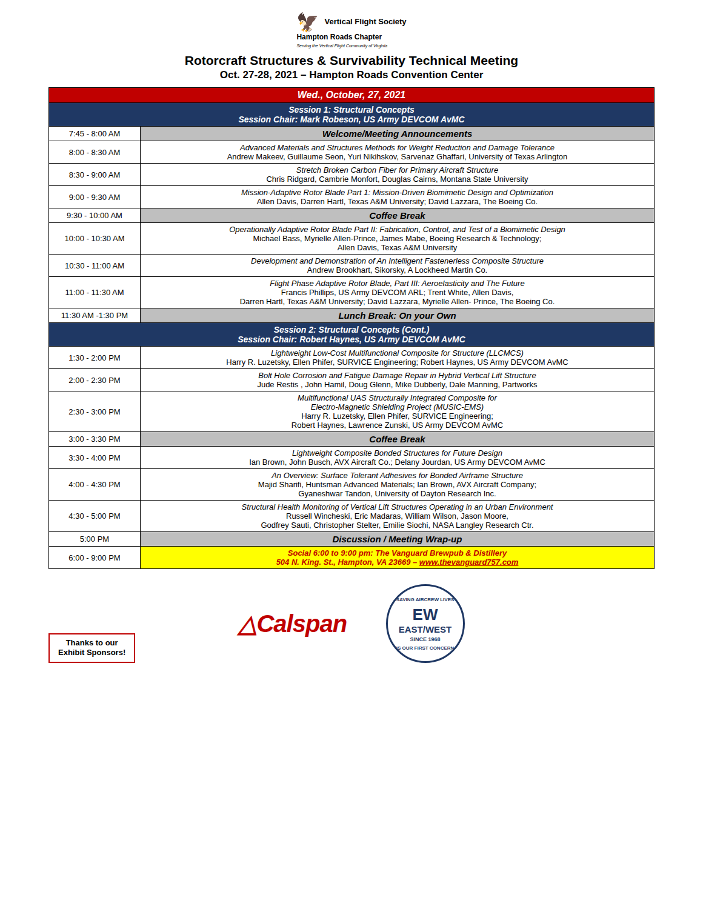🦅 Vertical Flight Society
Hampton Roads Chapter
Serving the Vertical Flight Community of Virginia
Rotorcraft Structures & Survivability Technical Meeting
Oct. 27-28, 2021 – Hampton Roads Convention Center
| Wed., October, 27, 2021 |
| Session 1: Structural Concepts Session Chair: Mark Robeson, US Army DEVCOM AvMC |
| 7:45 - 8:00 AM | Welcome/Meeting Announcements |
| 8:00 - 8:30 AM | Advanced Materials and Structures Methods for Weight Reduction and Damage Tolerance Andrew Makeev, Guillaume Seon, Yuri Nikihskov, Sarvenaz Ghaffari, University of Texas Arlington |
| 8:30 - 9:00 AM | Stretch Broken Carbon Fiber for Primary Aircraft Structure Chris Ridgard, Cambrie Monfort, Douglas Cairns, Montana State University |
| 9:00 - 9:30 AM | Mission-Adaptive Rotor Blade Part 1: Mission-Driven Biomimetic Design and Optimization Allen Davis, Darren Hartl, Texas A&M University; David Lazzara, The Boeing Co. |
| 9:30 - 10:00 AM | Coffee Break |
| 10:00 - 10:30 AM | Operationally Adaptive Rotor Blade Part II: Fabrication, Control, and Test of a Biomimetic Design Michael Bass, Myrielle Allen-Prince, James Mabe, Boeing Research & Technology; Allen Davis, Texas A&M University |
| 10:30 - 11:00 AM | Development and Demonstration of An Intelligent Fastenerless Composite Structure Andrew Brookhart, Sikorsky, A Lockheed Martin Co. |
| 11:00 - 11:30 AM | Flight Phase Adaptive Rotor Blade, Part III: Aeroelasticity and The Future Francis Phillips, US Army DEVCOM ARL; Trent White, Allen Davis, Darren Hartl, Texas A&M University; David Lazzara, Myrielle Allen- Prince, The Boeing Co. |
| 11:30 AM -1:30 PM | Lunch Break: On your Own |
| Session 2: Structural Concepts (Cont.) Session Chair: Robert Haynes, US Army DEVCOM AvMC |
| 1:30 - 2:00 PM | Lightweight Low-Cost Multifunctional Composite for Structure (LLCMCS) Harry R. Luzetsky, Ellen Phifer, SURVICE Engineering; Robert Haynes, US Army DEVCOM AvMC |
| 2:00 - 2:30 PM | Bolt Hole Corrosion and Fatigue Damage Repair in Hybrid Vertical Lift Structure Jude Restis , John Hamil, Doug Glenn, Mike Dubberly, Dale Manning, Partworks |
| 2:30 - 3:00 PM | Multifunctional UAS Structurally Integrated Composite for Electro-Magnetic Shielding Project (MUSIC-EMS) Harry R. Luzetsky, Ellen Phifer, SURVICE Engineering; Robert Haynes, Lawrence Zunski, US Army DEVCOM AvMC |
| 3:00 - 3:30 PM | Coffee Break |
| 3:30 - 4:00 PM | Lightweight Composite Bonded Structures for Future Design Ian Brown, John Busch, AVX Aircraft Co.; Delany Jourdan, US Army DEVCOM AvMC |
| 4:00 - 4:30 PM | An Overview: Surface Tolerant Adhesives for Bonded Airframe Structure Majid Sharifi, Huntsman Advanced Materials; Ian Brown, AVX Aircraft Company; Gyaneshwar Tandon, University of Dayton Research Inc. |
| 4:30 - 5:00 PM | Structural Health Monitoring of Vertical Lift Structures Operating in an Urban Environment Russell Wincheski, Eric Madaras, William Wilson, Jason Moore, Godfrey Sauti, Christopher Stelter, Emilie Siochi, NASA Langley Research Ctr. |
| 5:00 PM | Discussion / Meeting Wrap-up |
| 6:00 - 9:00 PM | Social 6:00 to 9:00 pm: The Vanguard Brewpub & Distillery 504 N. King. St., Hampton, VA 23669 – www.thevanguard757.com |
△Calspan SAVING AIRCREW LIVES EW EAST/WEST SINCE 1968 IS OUR FIRST CONCERN
Thanks to our
Exhibit Sponsors!